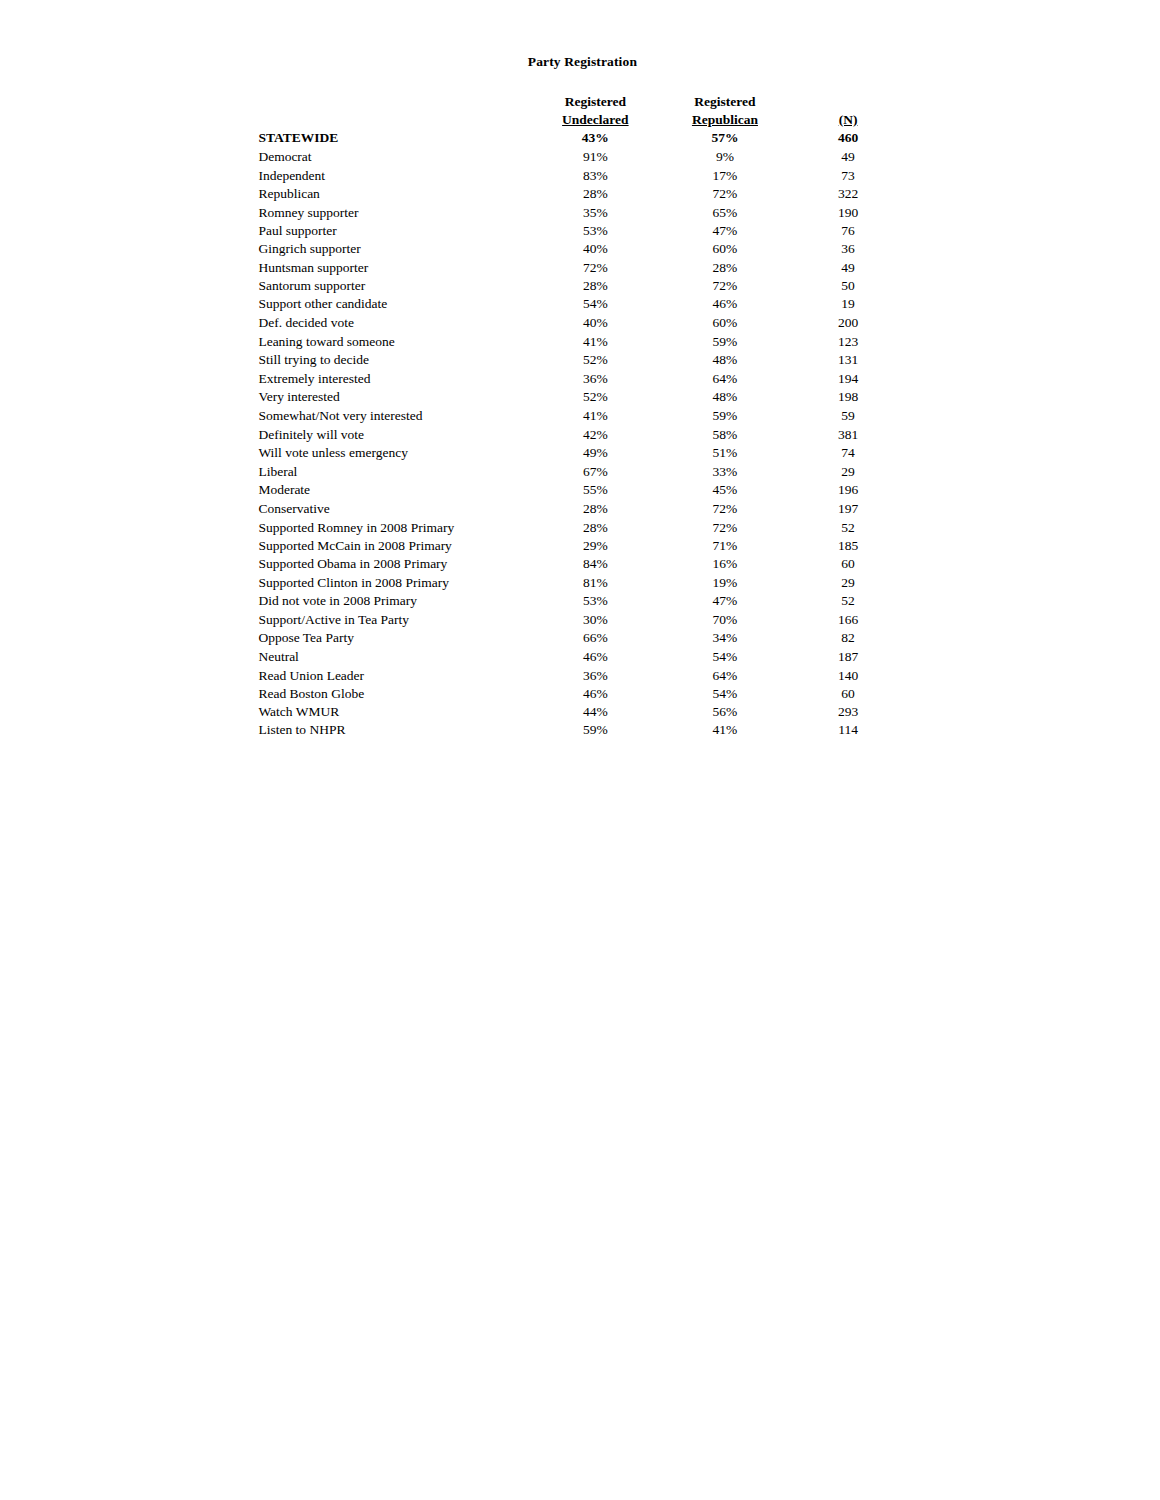Party Registration
| | Registered | Registered | |
| --- | --- | --- | --- |
| | Undeclared | Republican | (N) |
| STATEWIDE | 43% | 57% | 460 |
| Democrat | 91% | 9% | 49 |
| Independent | 83% | 17% | 73 |
| Republican | 28% | 72% | 322 |
| Romney supporter | 35% | 65% | 190 |
| Paul supporter | 53% | 47% | 76 |
| Gingrich supporter | 40% | 60% | 36 |
| Huntsman supporter | 72% | 28% | 49 |
| Santorum supporter | 28% | 72% | 50 |
| Support other candidate | 54% | 46% | 19 |
| Def. decided vote | 40% | 60% | 200 |
| Leaning toward someone | 41% | 59% | 123 |
| Still trying to decide | 52% | 48% | 131 |
| Extremely interested | 36% | 64% | 194 |
| Very interested | 52% | 48% | 198 |
| Somewhat/Not very interested | 41% | 59% | 59 |
| Definitely will vote | 42% | 58% | 381 |
| Will vote unless emergency | 49% | 51% | 74 |
| Liberal | 67% | 33% | 29 |
| Moderate | 55% | 45% | 196 |
| Conservative | 28% | 72% | 197 |
| Supported Romney in 2008 Primary | 28% | 72% | 52 |
| Supported McCain in 2008 Primary | 29% | 71% | 185 |
| Supported Obama in 2008 Primary | 84% | 16% | 60 |
| Supported Clinton in 2008 Primary | 81% | 19% | 29 |
| Did not vote in 2008 Primary | 53% | 47% | 52 |
| Support/Active in Tea Party | 30% | 70% | 166 |
| Oppose Tea Party | 66% | 34% | 82 |
| Neutral | 46% | 54% | 187 |
| Read Union Leader | 36% | 64% | 140 |
| Read Boston Globe | 46% | 54% | 60 |
| Watch WMUR | 44% | 56% | 293 |
| Listen to NHPR | 59% | 41% | 114 |